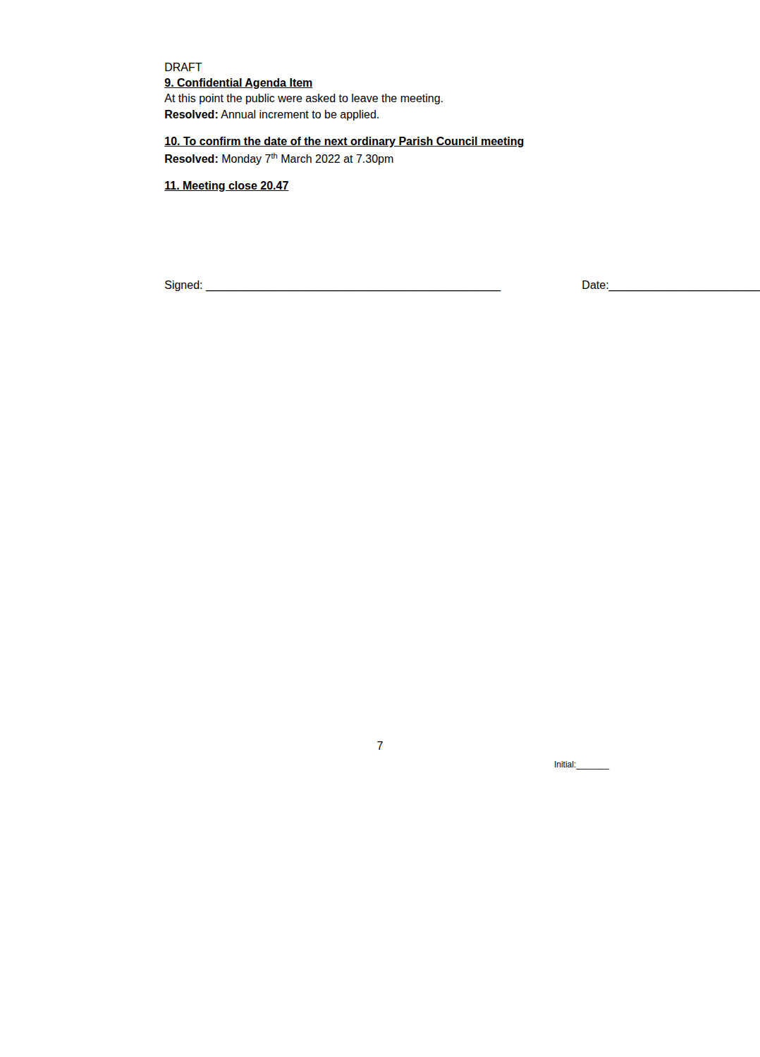DRAFT
9. Confidential Agenda Item
At this point the public were asked to leave the meeting.
Resolved: Annual increment to be applied.
10. To confirm the date of the next ordinary Parish Council meeting
Resolved: Monday 7th March 2022 at 7.30pm
11. Meeting close 20.47
Signed: _______________________________________________ Date:_________________________
7
Initial:_______